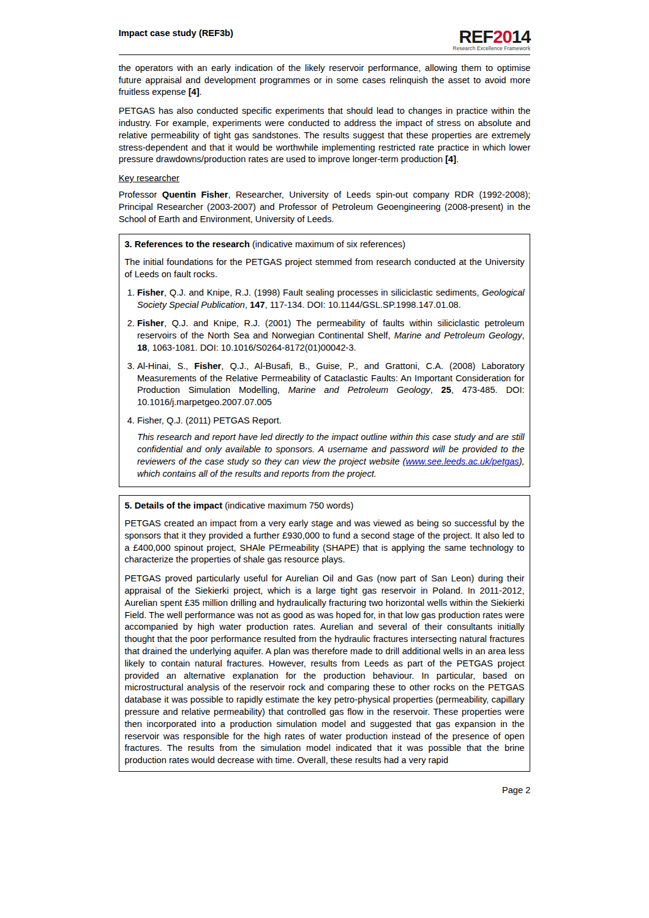Impact case study (REF3b)
REF2014
Research Excellence Framework
the operators with an early indication of the likely reservoir performance, allowing them to optimise future appraisal and development programmes or in some cases relinquish the asset to avoid more fruitless expense [4].
PETGAS has also conducted specific experiments that should lead to changes in practice within the industry. For example, experiments were conducted to address the impact of stress on absolute and relative permeability of tight gas sandstones. The results suggest that these properties are extremely stress-dependent and that it would be worthwhile implementing restricted rate practice in which lower pressure drawdowns/production rates are used to improve longer-term production [4].
Key researcher
Professor Quentin Fisher, Researcher, University of Leeds spin-out company RDR (1992-2008); Principal Researcher (2003-2007) and Professor of Petroleum Geoengineering (2008-present) in the School of Earth and Environment, University of Leeds.
3. References to the research (indicative maximum of six references)
The initial foundations for the PETGAS project stemmed from research conducted at the University of Leeds on fault rocks.
Fisher, Q.J. and Knipe, R.J. (1998) Fault sealing processes in siliciclastic sediments, Geological Society Special Publication, 147, 117-134. DOI: 10.1144/GSL.SP.1998.147.01.08.
Fisher, Q.J. and Knipe, R.J. (2001) The permeability of faults within siliciclastic petroleum reservoirs of the North Sea and Norwegian Continental Shelf, Marine and Petroleum Geology, 18, 1063-1081. DOI: 10.1016/S0264-8172(01)00042-3.
Al-Hinai, S., Fisher, Q.J., Al-Busafi, B., Guise, P., and Grattoni, C.A. (2008) Laboratory Measurements of the Relative Permeability of Cataclastic Faults: An Important Consideration for Production Simulation Modelling, Marine and Petroleum Geology, 25, 473-485. DOI: 10.1016/j.marpetgeo.2007.07.005
Fisher, Q.J. (2011) PETGAS Report.
This research and report have led directly to the impact outline within this case study and are still confidential and only available to sponsors. A username and password will be provided to the reviewers of the case study so they can view the project website (www.see.leeds.ac.uk/petgas), which contains all of the results and reports from the project.
5. Details of the impact (indicative maximum 750 words)
PETGAS created an impact from a very early stage and was viewed as being so successful by the sponsors that it they provided a further £930,000 to fund a second stage of the project. It also led to a £400,000 spinout project, SHAle PErmeability (SHAPE) that is applying the same technology to characterize the properties of shale gas resource plays.
PETGAS proved particularly useful for Aurelian Oil and Gas (now part of San Leon) during their appraisal of the Siekierki project, which is a large tight gas reservoir in Poland. In 2011-2012, Aurelian spent £35 million drilling and hydraulically fracturing two horizontal wells within the Siekierki Field. The well performance was not as good as was hoped for, in that low gas production rates were accompanied by high water production rates. Aurelian and several of their consultants initially thought that the poor performance resulted from the hydraulic fractures intersecting natural fractures that drained the underlying aquifer. A plan was therefore made to drill additional wells in an area less likely to contain natural fractures. However, results from Leeds as part of the PETGAS project provided an alternative explanation for the production behaviour. In particular, based on microstructural analysis of the reservoir rock and comparing these to other rocks on the PETGAS database it was possible to rapidly estimate the key petro-physical properties (permeability, capillary pressure and relative permeability) that controlled gas flow in the reservoir. These properties were then incorporated into a production simulation model and suggested that gas expansion in the reservoir was responsible for the high rates of water production instead of the presence of open fractures. The results from the simulation model indicated that it was possible that the brine production rates would decrease with time. Overall, these results had a very rapid
Page 2